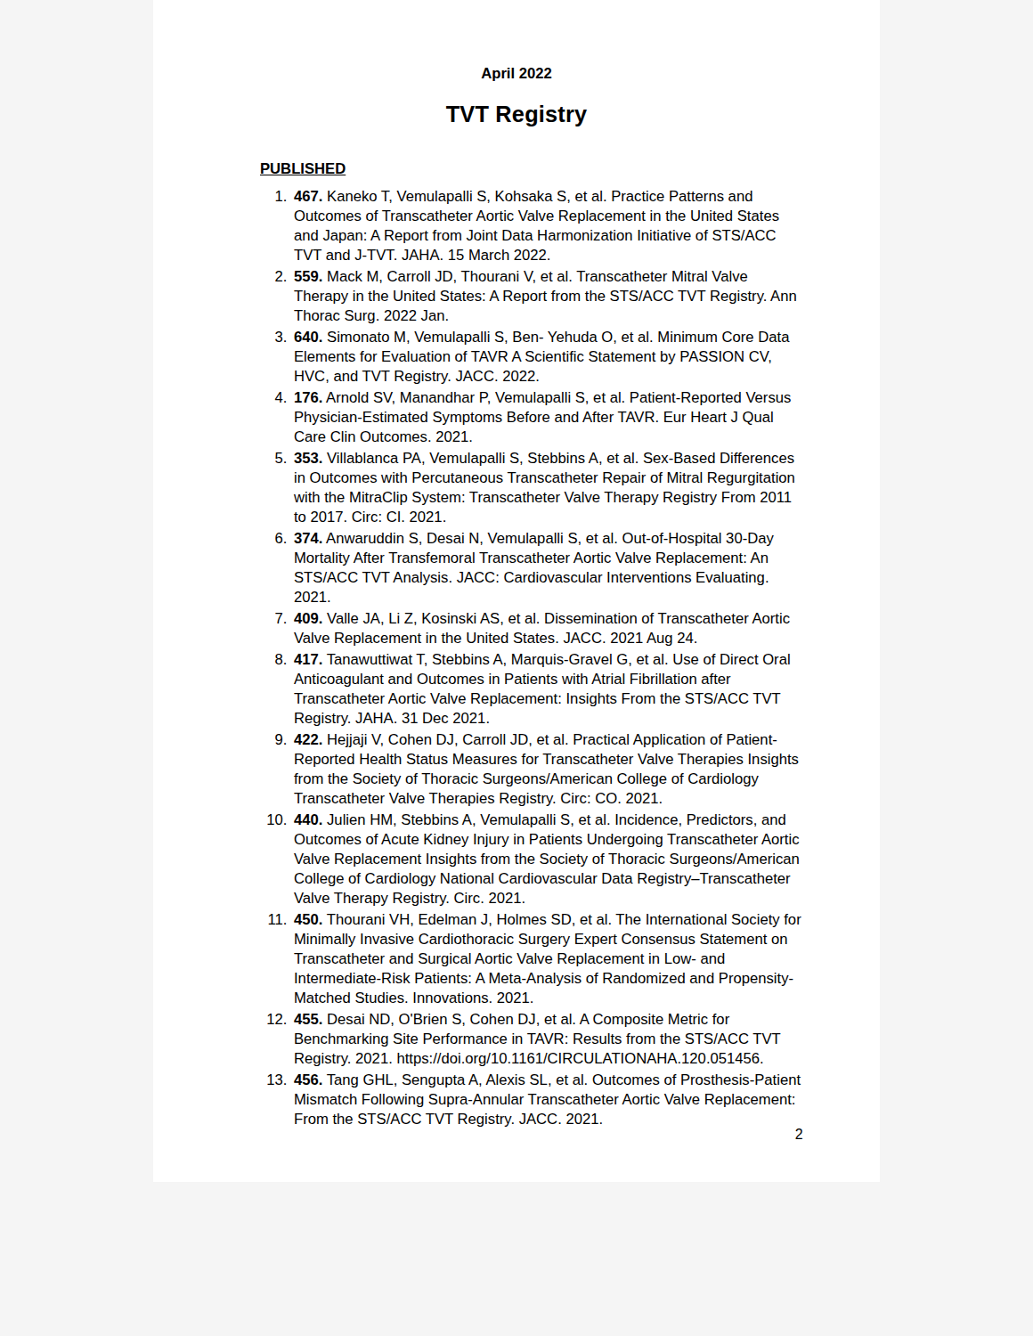April 2022
TVT Registry
PUBLISHED
467. Kaneko T, Vemulapalli S, Kohsaka S, et al. Practice Patterns and Outcomes of Transcatheter Aortic Valve Replacement in the United States and Japan: A Report from Joint Data Harmonization Initiative of STS/ACC TVT and J-TVT. JAHA. 15 March 2022.
559. Mack M, Carroll JD, Thourani V, et al. Transcatheter Mitral Valve Therapy in the United States: A Report from the STS/ACC TVT Registry. Ann Thorac Surg. 2022 Jan.
640. Simonato M, Vemulapalli S, Ben- Yehuda O, et al. Minimum Core Data Elements for Evaluation of TAVR A Scientific Statement by PASSION CV, HVC, and TVT Registry. JACC. 2022.
176. Arnold SV, Manandhar P, Vemulapalli S, et al. Patient-Reported Versus Physician-Estimated Symptoms Before and After TAVR. Eur Heart J Qual Care Clin Outcomes. 2021.
353. Villablanca PA, Vemulapalli S, Stebbins A, et al. Sex-Based Differences in Outcomes with Percutaneous Transcatheter Repair of Mitral Regurgitation with the MitraClip System: Transcatheter Valve Therapy Registry From 2011 to 2017. Circ: CI. 2021.
374. Anwaruddin S, Desai N, Vemulapalli S, et al. Out-of-Hospital 30-Day Mortality After Transfemoral Transcatheter Aortic Valve Replacement: An STS/ACC TVT Analysis. JACC: Cardiovascular Interventions Evaluating. 2021.
409. Valle JA, Li Z, Kosinski AS, et al. Dissemination of Transcatheter Aortic Valve Replacement in the United States. JACC. 2021 Aug 24.
417. Tanawuttiwat T, Stebbins A, Marquis-Gravel G, et al. Use of Direct Oral Anticoagulant and Outcomes in Patients with Atrial Fibrillation after Transcatheter Aortic Valve Replacement: Insights From the STS/ACC TVT Registry. JAHA. 31 Dec 2021.
422. Hejjaji V, Cohen DJ, Carroll JD, et al. Practical Application of Patient-Reported Health Status Measures for Transcatheter Valve Therapies Insights from the Society of Thoracic Surgeons/American College of Cardiology Transcatheter Valve Therapies Registry. Circ: CO. 2021.
440. Julien HM, Stebbins A, Vemulapalli S, et al. Incidence, Predictors, and Outcomes of Acute Kidney Injury in Patients Undergoing Transcatheter Aortic Valve Replacement Insights from the Society of Thoracic Surgeons/American College of Cardiology National Cardiovascular Data Registry–Transcatheter Valve Therapy Registry. Circ. 2021.
450. Thourani VH, Edelman J, Holmes SD, et al. The International Society for Minimally Invasive Cardiothoracic Surgery Expert Consensus Statement on Transcatheter and Surgical Aortic Valve Replacement in Low- and Intermediate-Risk Patients: A Meta-Analysis of Randomized and Propensity-Matched Studies. Innovations. 2021.
455. Desai ND, O'Brien S, Cohen DJ, et al. A Composite Metric for Benchmarking Site Performance in TAVR: Results from the STS/ACC TVT Registry. 2021. https://doi.org/10.1161/CIRCULATIONAHA.120.051456.
456. Tang GHL, Sengupta A, Alexis SL, et al. Outcomes of Prosthesis-Patient Mismatch Following Supra-Annular Transcatheter Aortic Valve Replacement: From the STS/ACC TVT Registry. JACC. 2021.
2